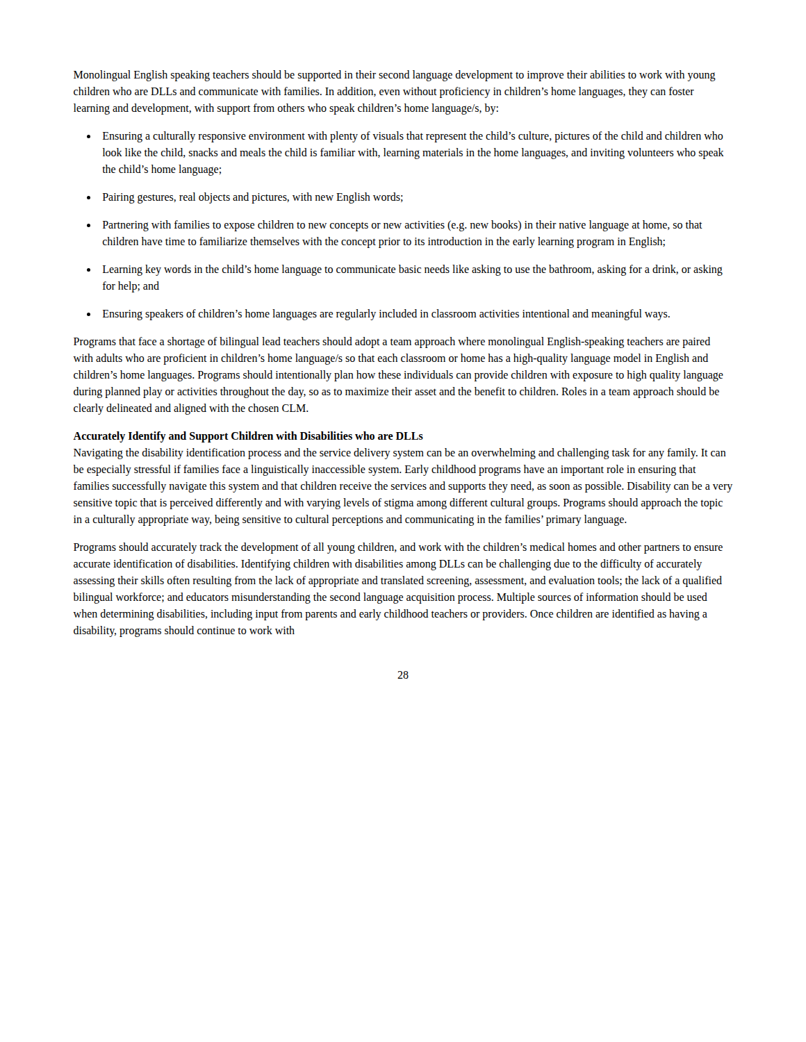Monolingual English speaking teachers should be supported in their second language development to improve their abilities to work with young children who are DLLs and communicate with families. In addition, even without proficiency in children’s home languages, they can foster learning and development, with support from others who speak children’s home language/s, by:
Ensuring a culturally responsive environment with plenty of visuals that represent the child’s culture, pictures of the child and children who look like the child, snacks and meals the child is familiar with, learning materials in the home languages, and inviting volunteers who speak the child’s home language;
Pairing gestures, real objects and pictures, with new English words;
Partnering with families to expose children to new concepts or new activities (e.g. new books) in their native language at home, so that children have time to familiarize themselves with the concept prior to its introduction in the early learning program in English;
Learning key words in the child’s home language to communicate basic needs like asking to use the bathroom, asking for a drink, or asking for help; and
Ensuring speakers of children’s home languages are regularly included in classroom activities intentional and meaningful ways.
Programs that face a shortage of bilingual lead teachers should adopt a team approach where monolingual English-speaking teachers are paired with adults who are proficient in children’s home language/s so that each classroom or home has a high-quality language model in English and children’s home languages. Programs should intentionally plan how these individuals can provide children with exposure to high quality language during planned play or activities throughout the day, so as to maximize their asset and the benefit to children. Roles in a team approach should be clearly delineated and aligned with the chosen CLM.
Accurately Identify and Support Children with Disabilities who are DLLs
Navigating the disability identification process and the service delivery system can be an overwhelming and challenging task for any family. It can be especially stressful if families face a linguistically inaccessible system. Early childhood programs have an important role in ensuring that families successfully navigate this system and that children receive the services and supports they need, as soon as possible. Disability can be a very sensitive topic that is perceived differently and with varying levels of stigma among different cultural groups. Programs should approach the topic in a culturally appropriate way, being sensitive to cultural perceptions and communicating in the families’ primary language.
Programs should accurately track the development of all young children, and work with the children’s medical homes and other partners to ensure accurate identification of disabilities. Identifying children with disabilities among DLLs can be challenging due to the difficulty of accurately assessing their skills often resulting from the lack of appropriate and translated screening, assessment, and evaluation tools; the lack of a qualified bilingual workforce; and educators misunderstanding the second language acquisition process. Multiple sources of information should be used when determining disabilities, including input from parents and early childhood teachers or providers. Once children are identified as having a disability, programs should continue to work with
28